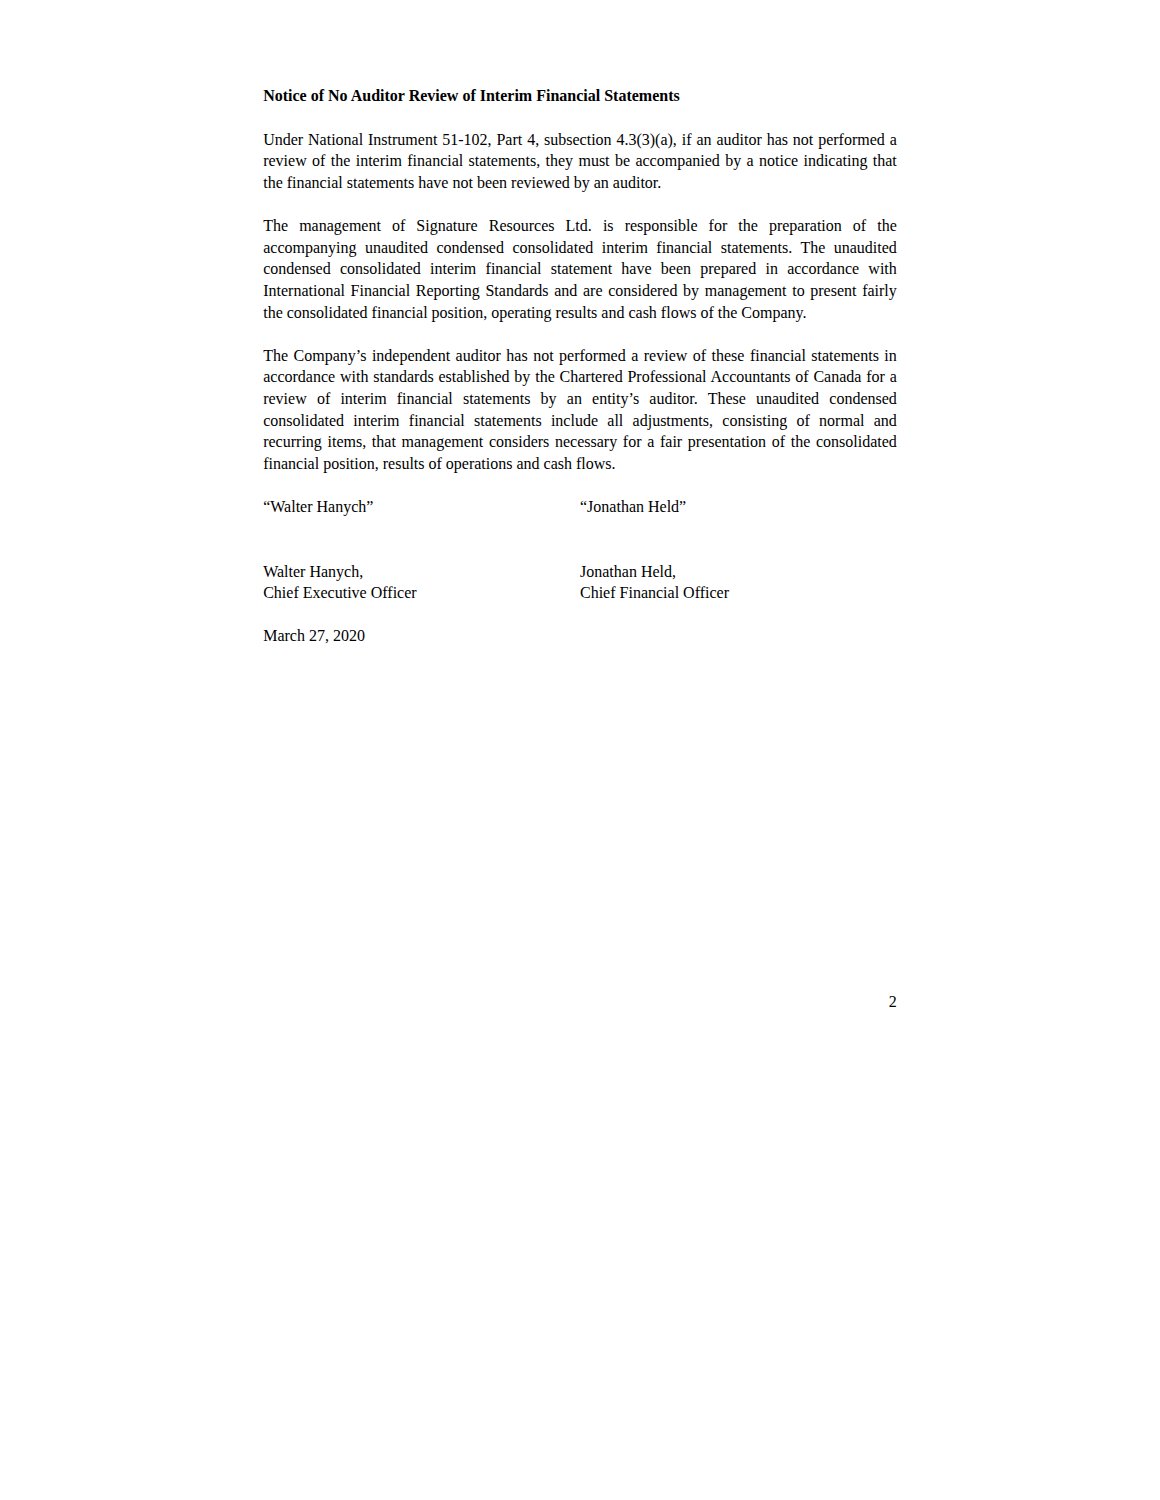Notice of No Auditor Review of Interim Financial Statements
Under National Instrument 51-102, Part 4, subsection 4.3(3)(a), if an auditor has not performed a review of the interim financial statements, they must be accompanied by a notice indicating that the financial statements have not been reviewed by an auditor.
The management of Signature Resources Ltd. is responsible for the preparation of the accompanying unaudited condensed consolidated interim financial statements. The unaudited condensed consolidated interim financial statement have been prepared in accordance with International Financial Reporting Standards and are considered by management to present fairly the consolidated financial position, operating results and cash flows of the Company.
The Company’s independent auditor has not performed a review of these financial statements in accordance with standards established by the Chartered Professional Accountants of Canada for a review of interim financial statements by an entity’s auditor. These unaudited condensed consolidated interim financial statements include all adjustments, consisting of normal and recurring items, that management considers necessary for a fair presentation of the consolidated financial position, results of operations and cash flows.
“Walter Hanych”
“Jonathan Held”
Walter Hanych,
Chief Executive Officer
Jonathan Held,
Chief Financial Officer
March 27, 2020
2